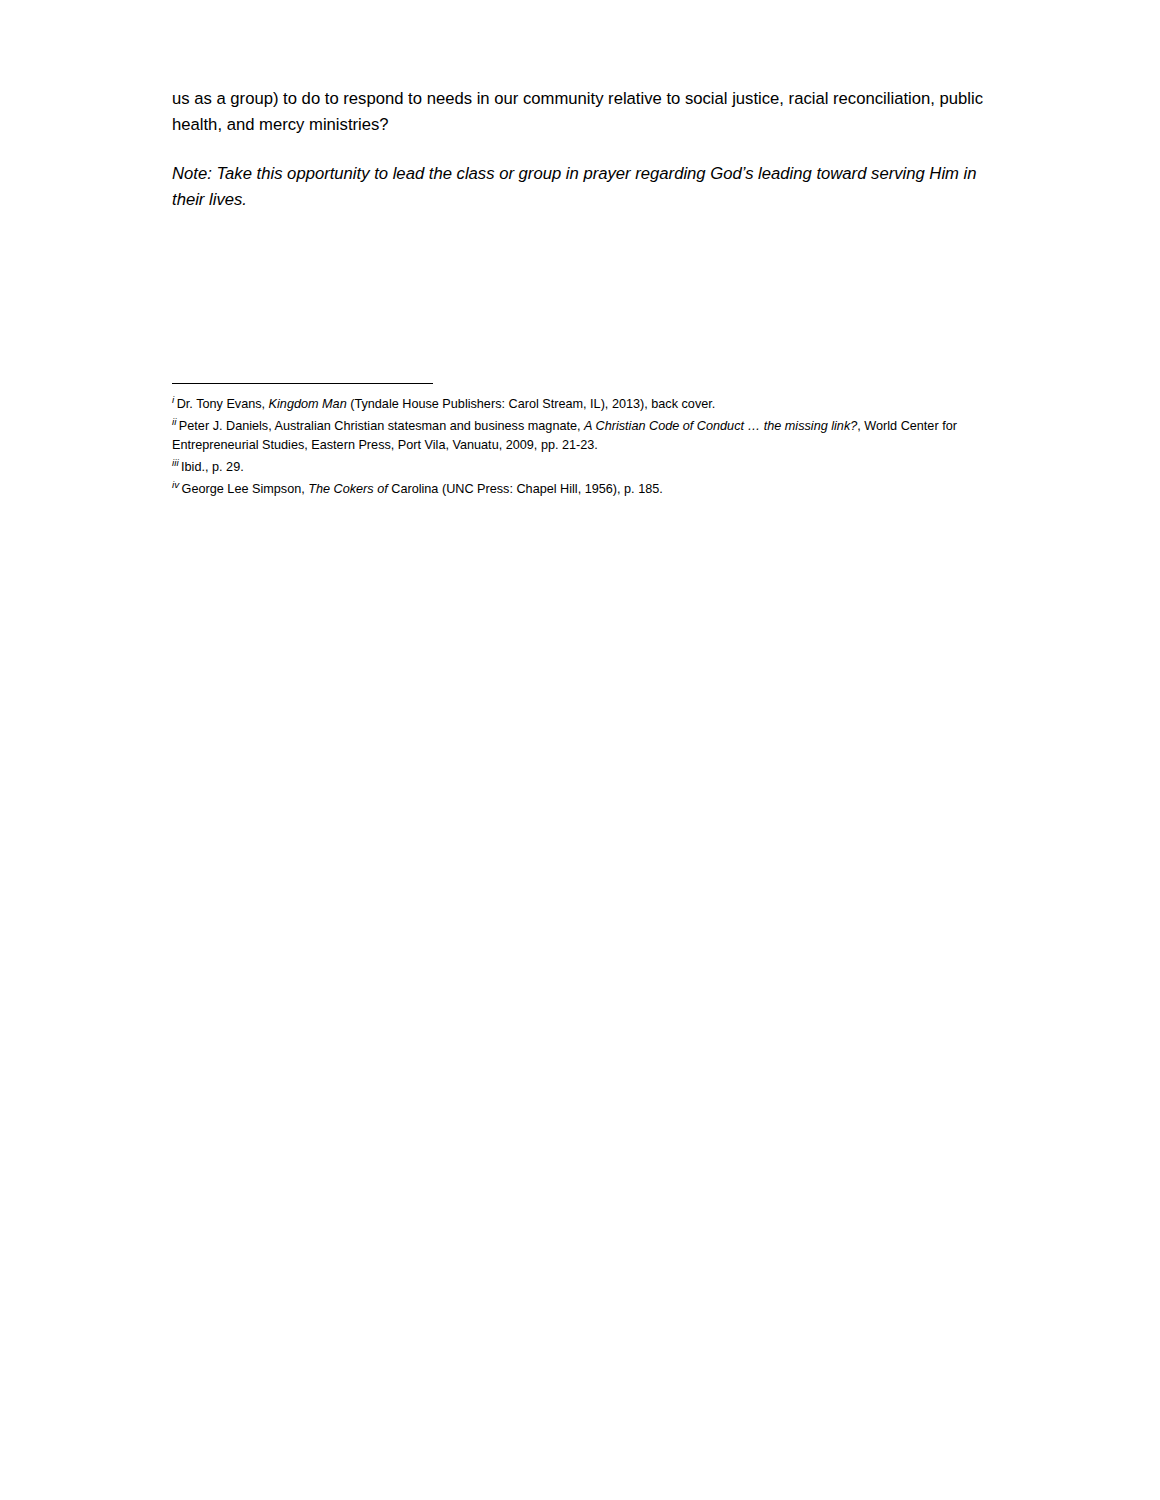us as a group) to do to respond to needs in our community relative to social justice, racial reconciliation, public health, and mercy ministries?
Note: Take this opportunity to lead the class or group in prayer regarding God’s leading toward serving Him in their lives.
i Dr. Tony Evans, Kingdom Man (Tyndale House Publishers: Carol Stream, IL), 2013), back cover.
ii Peter J. Daniels, Australian Christian statesman and business magnate, A Christian Code of Conduct … the missing link?, World Center for Entrepreneurial Studies, Eastern Press, Port Vila, Vanuatu, 2009, pp. 21-23.
iii Ibid., p. 29.
iv George Lee Simpson, The Cokers of Carolina (UNC Press: Chapel Hill, 1956), p. 185.